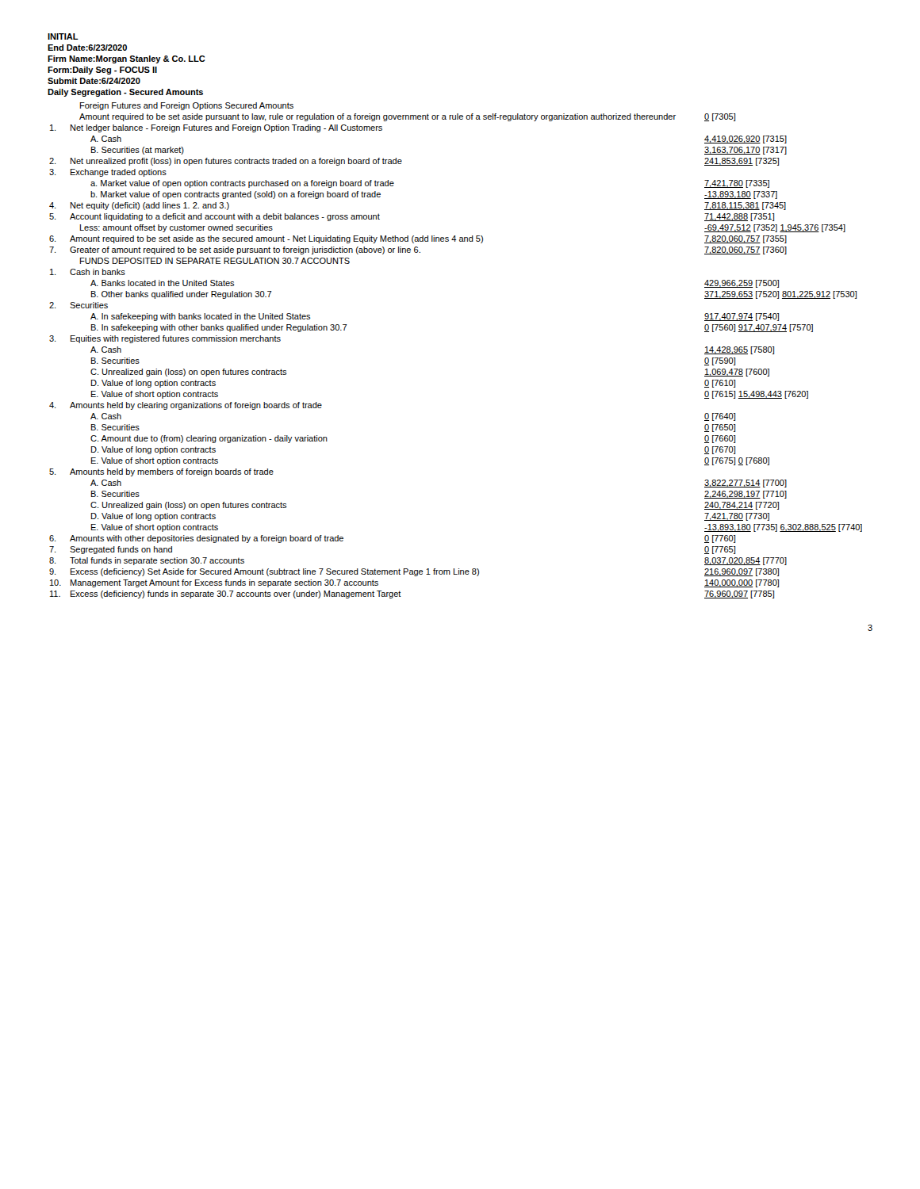INITIAL
End Date:6/23/2020
Firm Name:Morgan Stanley & Co. LLC
Form:Daily Seg - FOCUS II
Submit Date:6/24/2020
Daily Segregation - Secured Amounts
| | Foreign Futures and Foreign Options Secured Amounts | |
| | Amount required to be set aside pursuant to law, rule or regulation of a foreign government or a rule of a self-regulatory organization authorized thereunder | 0 [7305] |
| 1. | Net ledger balance - Foreign Futures and Foreign Option Trading - All Customers | |
| | A. Cash | 4,419,026,920 [7315] |
| | B. Securities (at market) | 3,163,706,170 [7317] |
| 2. | Net unrealized profit (loss) in open futures contracts traded on a foreign board of trade | 241,853,691 [7325] |
| 3. | Exchange traded options | |
| | a. Market value of open option contracts purchased on a foreign board of trade | 7,421,780 [7335] |
| | b. Market value of open contracts granted (sold) on a foreign board of trade | -13,893,180 [7337] |
| 4. | Net equity (deficit) (add lines 1. 2. and 3.) | 7,818,115,381 [7345] |
| 5. | Account liquidating to a deficit and account with a debit balances - gross amount | 71,442,888 [7351] |
| | Less: amount offset by customer owned securities | -69,497,512 [7352] 1,945,376 [7354] |
| 6. | Amount required to be set aside as the secured amount - Net Liquidating Equity Method (add lines 4 and 5) | 7,820,060,757 [7355] |
| 7. | Greater of amount required to be set aside pursuant to foreign jurisdiction (above) or line 6. | 7,820,060,757 [7360] |
| | FUNDS DEPOSITED IN SEPARATE REGULATION 30.7 ACCOUNTS | |
| 1. | Cash in banks | |
| | A. Banks located in the United States | 429,966,259 [7500] |
| | B. Other banks qualified under Regulation 30.7 | 371,259,653 [7520] 801,225,912 [7530] |
| 2. | Securities | |
| | A. In safekeeping with banks located in the United States | 917,407,974 [7540] |
| | B. In safekeeping with other banks qualified under Regulation 30.7 | 0 [7560] 917,407,974 [7570] |
| 3. | Equities with registered futures commission merchants | |
| | A. Cash | 14,428,965 [7580] |
| | B. Securities | 0 [7590] |
| | C. Unrealized gain (loss) on open futures contracts | 1,069,478 [7600] |
| | D. Value of long option contracts | 0 [7610] |
| | E. Value of short option contracts | 0 [7615] 15,498,443 [7620] |
| 4. | Amounts held by clearing organizations of foreign boards of trade | |
| | A. Cash | 0 [7640] |
| | B. Securities | 0 [7650] |
| | C. Amount due to (from) clearing organization - daily variation | 0 [7660] |
| | D. Value of long option contracts | 0 [7670] |
| | E. Value of short option contracts | 0 [7675] 0 [7680] |
| 5. | Amounts held by members of foreign boards of trade | |
| | A. Cash | 3,822,277,514 [7700] |
| | B. Securities | 2,246,298,197 [7710] |
| | C. Unrealized gain (loss) on open futures contracts | 240,784,214 [7720] |
| | D. Value of long option contracts | 7,421,780 [7730] |
| | E. Value of short option contracts | -13,893,180 [7735] 6,302,888,525 [7740] |
| 6. | Amounts with other depositories designated by a foreign board of trade | 0 [7760] |
| 7. | Segregated funds on hand | 0 [7765] |
| 8. | Total funds in separate section 30.7 accounts | 8,037,020,854 [7770] |
| 9. | Excess (deficiency) Set Aside for Secured Amount (subtract line 7 Secured Statement Page 1 from Line 8) | 216,960,097 [7380] |
| 10. | Management Target Amount for Excess funds in separate section 30.7 accounts | 140,000,000 [7780] |
| 11. | Excess (deficiency) funds in separate 30.7 accounts over (under) Management Target | 76,960,097 [7785] |
3